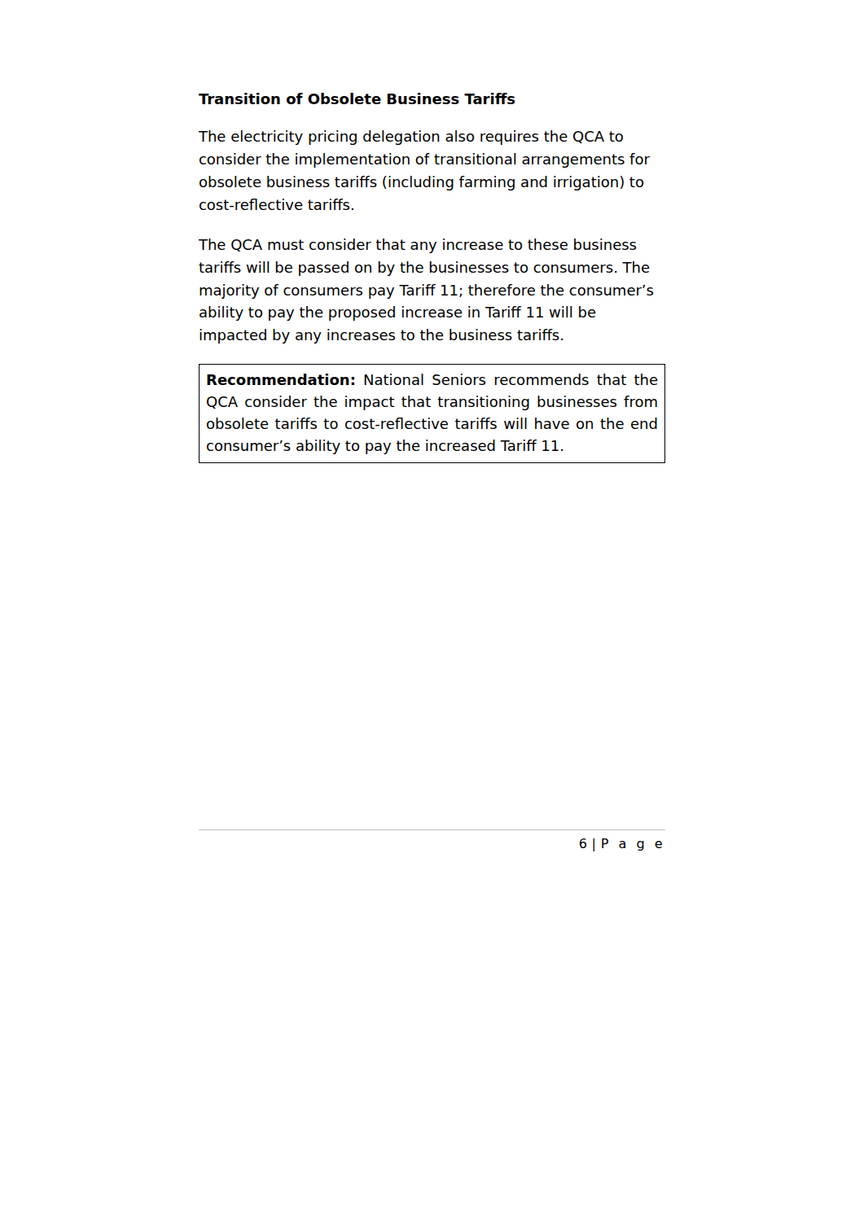Transition of Obsolete Business Tariffs
The electricity pricing delegation also requires the QCA to consider the implementation of transitional arrangements for obsolete business tariffs (including farming and irrigation) to cost-reflective tariffs.
The QCA must consider that any increase to these business tariffs will be passed on by the businesses to consumers. The majority of consumers pay Tariff 11; therefore the consumer’s ability to pay the proposed increase in Tariff 11 will be impacted by any increases to the business tariffs.
Recommendation: National Seniors recommends that the QCA consider the impact that transitioning businesses from obsolete tariffs to cost-reflective tariffs will have on the end consumer’s ability to pay the increased Tariff 11.
6 | P a g e